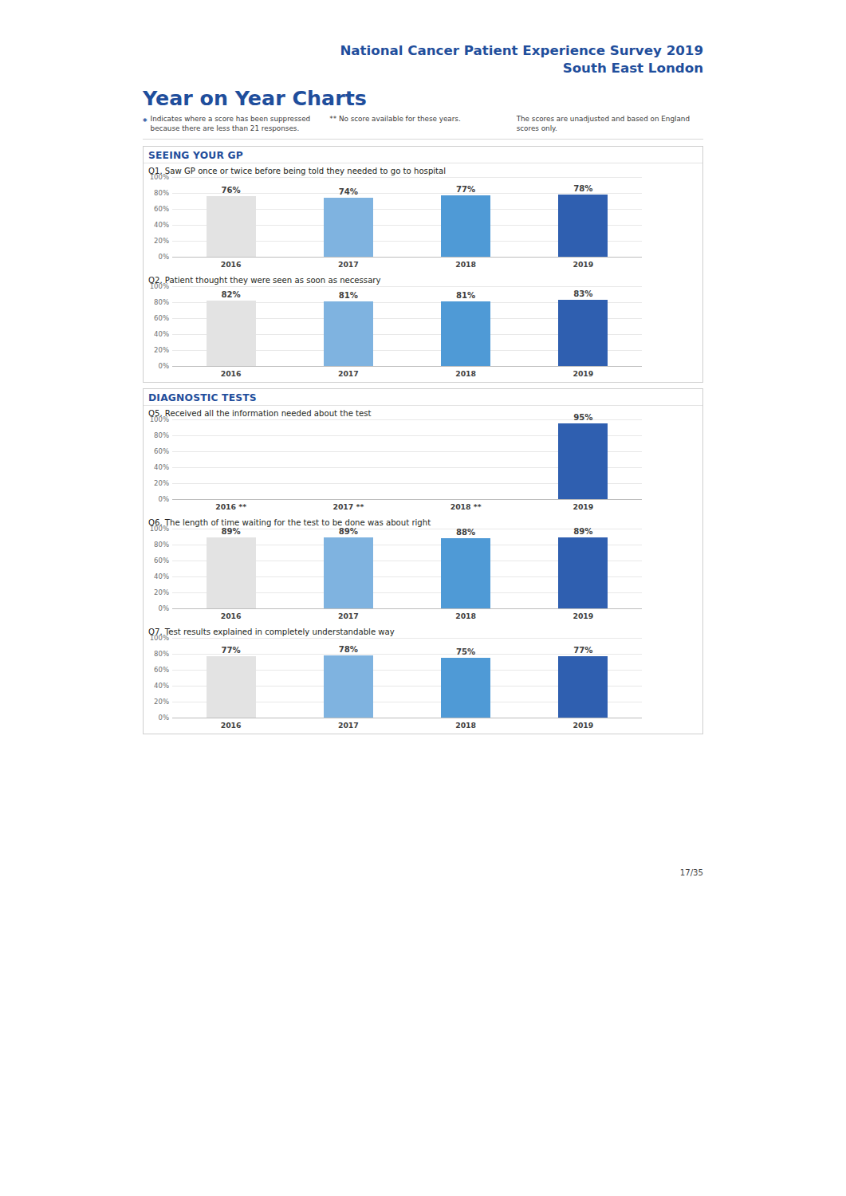National Cancer Patient Experience Survey 2019
South East London
Year on Year Charts
*Indicates where a score has been suppressed because there are less than 21 responses.
** No score available for these years.
The scores are unadjusted and based on England scores only.
SEEING YOUR GP
Q1. Saw GP once or twice before being told they needed to go to hospital
100%
80%
60%
40%
20%
0%
76%
74%
77%
78%
2016
2017
2018
2019
Q2. Patient thought they were seen as soon as necessary
100%
80%
60%
40%
20%
0%
82%
81%
81%
83%
2016
2017
2018
2019
DIAGNOSTIC TESTS
Q5. Received all the information needed about the test
100%
80%
60%
40%
20%
0%
95%
2016 **
2017 **
2018 **
2019
Q6. The length of time waiting for the test to be done was about right
100%
80%
60%
40%
20%
0%
89%
89%
88%
89%
2016
2017
2018
2019
Q7. Test results explained in completely understandable way
100%
80%
60%
40%
20%
0%
77%
78%
75%
77%
2016
2017
2018
2019
17/35